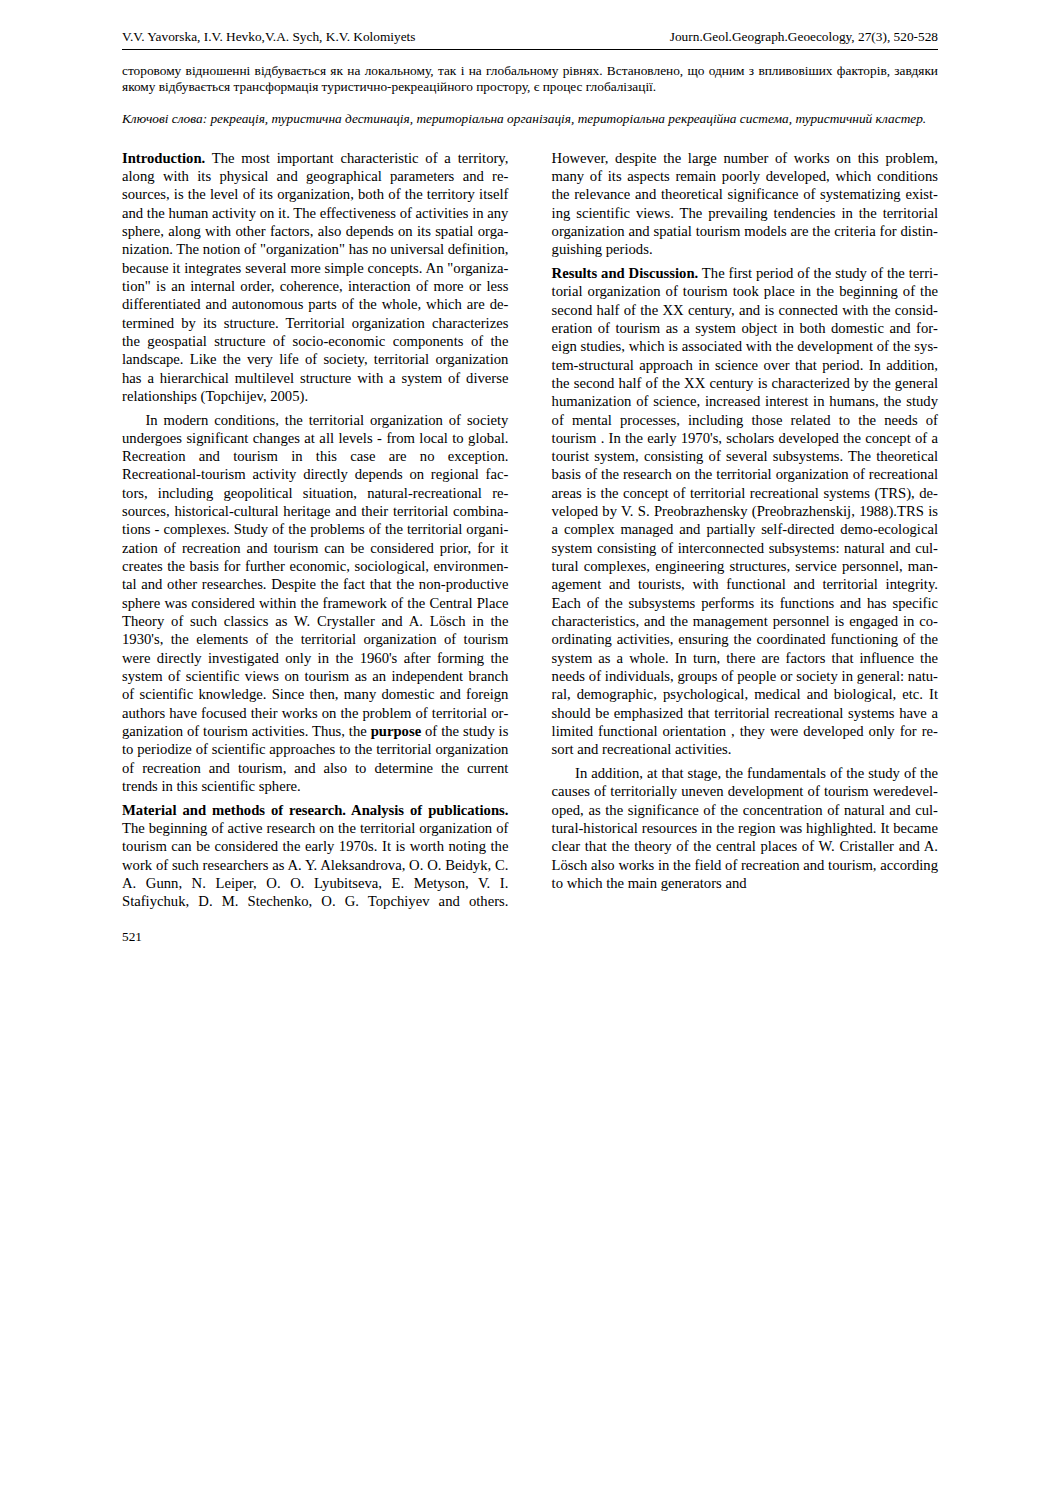V.V. Yavorska, I.V. Hevko,V.A. Sych, K.V. Kolomiyets Journ.Geol.Geograph.Geoecology, 27(3), 520-528
сторовому відношенні відбувається як на локальному, так і на глобальному рівнях. Встановлено, що одним з впливовіших факторів, завдяки якому відбувається трансформація туристично-рекреаційного простору, є процес глобалізації.
Ключові слова: рекреація, туристична дестинація, територіальна організація, територіальна рекреаційна система, туристичний кластер.
Introduction. The most important characteristic of a territory, along with its physical and geographical parameters and resources, is the level of its organization, both of the territory itself and the human activity on it. The effectiveness of activities in any sphere, along with other factors, also depends on its spatial organization. The notion of "organization" has no universal definition, because it integrates several more simple concepts. An "organization" is an internal order, coherence, interaction of more or less differentiated and autonomous parts of the whole, which are determined by its structure. Territorial organization characterizes the geospatial structure of socio-economic components of the landscape. Like the very life of society, territorial organization has a hierarchical multilevel structure with a system of diverse relationships (Topchijev, 2005).
In modern conditions, the territorial organization of society undergoes significant changes at all levels - from local to global. Recreation and tourism in this case are no exception. Recreational-tourism activity directly depends on regional factors, including geopolitical situation, natural-recreational resources, historical-cultural heritage and their territorial combinations - complexes. Study of the problems of the territorial organization of recreation and tourism can be considered prior, for it creates the basis for further economic, sociological, environmental and other researches. Despite the fact that the non-productive sphere was considered within the framework of the Central Place Theory of such classics as W. Crystaller and A. Lösch in the 1930's, the elements of the territorial organization of tourism were directly investigated only in the 1960's after forming the system of scientific views on tourism as an independent branch of scientific knowledge. Since then, many domestic and foreign authors have focused their works on the problem of territorial organization of tourism activities. Thus, the purpose of the study is to periodize of scientific approaches to the territorial organization of recreation and tourism, and also to determine the current trends in this scientific sphere.
Material and methods of research. Analysis of publications. The beginning of active research on the territorial organization of tourism can be considered the early 1970s. It is worth noting the work of such researchers as A. Y. Aleksandrova, O. O. Beidyk, C. A. Gunn, N. Leiper, O. O. Lyubitseva, E. Metyson, V. I. Stafiychuk, D. M. Stechenko, O. G. Topchiyev and others. However, despite the large number of works on this problem, many of its aspects remain poorly developed, which conditions the relevance and theoretical significance of systematizing existing scientific views. The prevailing tendencies in the territorial organization and spatial tourism models are the criteria for distinguishing periods.
Results and Discussion. The first period of the study of the territorial organization of tourism took place in the beginning of the second half of the XX century, and is connected with the consideration of tourism as a system object in both domestic and foreign studies, which is associated with the development of the system-structural approach in science over that period. In addition, the second half of the XX century is characterized by the general humanization of science, increased interest in humans, the study of mental processes, including those related to the needs of tourism . In the early 1970's, scholars developed the concept of a tourist system, consisting of several subsystems. The theoretical basis of the research on the territorial organization of recreational areas is the concept of territorial recreational systems (TRS), developed by V. S. Preobrazhensky (Preobrazhenskij, 1988).TRS is a complex managed and partially self-directed demo-ecological system consisting of interconnected subsystems: natural and cultural complexes, engineering structures, service personnel, management and tourists, with functional and territorial integrity. Each of the subsystems performs its functions and has specific characteristics, and the management personnel is engaged in coordinating activities, ensuring the coordinated functioning of the system as a whole. In turn, there are factors that influence the needs of individuals, groups of people or society in general: natural, demographic, psychological, medical and biological, etc. It should be emphasized that territorial recreational systems have a limited functional orientation , they were developed only for resort and recreational activities.
In addition, at that stage, the fundamentals of the study of the causes of territorially uneven development of tourism weredeveloped, as the significance of the concentration of natural and cultural-historical resources in the region was highlighted. It became clear that the theory of the central places of W. Cristaller and A. Lösch also works in the field of recreation and tourism, according to which the main generators and
521